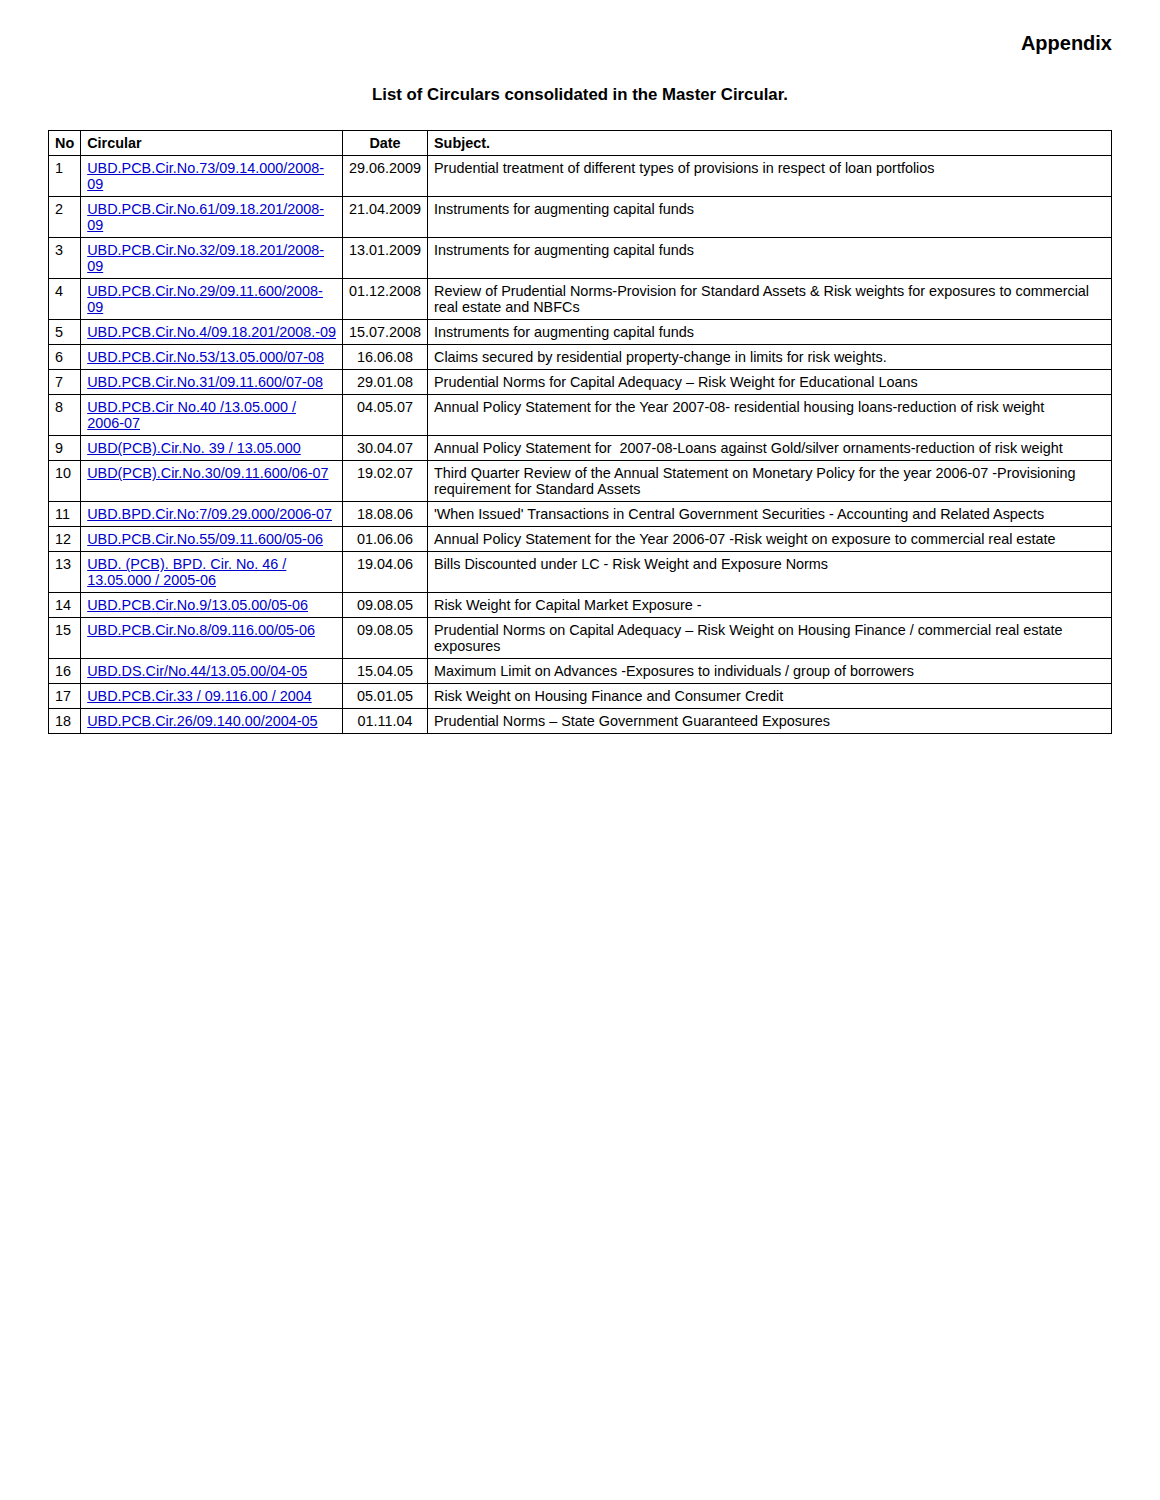Appendix
List of Circulars consolidated in the Master Circular.
| No | Circular | Date | Subject. |
| --- | --- | --- | --- |
| 1 | UBD.PCB.Cir.No.73/09.14.000/2008-09 | 29.06.2009 | Prudential treatment of different types of provisions in respect of loan portfolios |
| 2 | UBD.PCB.Cir.No.61/09.18.201/2008-09 | 21.04.2009 | Instruments for augmenting capital funds |
| 3 | UBD.PCB.Cir.No.32/09.18.201/2008-09 | 13.01.2009 | Instruments for augmenting capital funds |
| 4 | UBD.PCB.Cir.No.29/09.11.600/2008-09 | 01.12.2008 | Review of Prudential Norms-Provision for Standard Assets & Risk weights for exposures to commercial real estate and NBFCs |
| 5 | UBD.PCB.Cir.No.4/09.18.201/2008.-09 | 15.07.2008 | Instruments for augmenting capital funds |
| 6 | UBD.PCB.Cir.No.53/13.05.000/07-08 | 16.06.08 | Claims secured by residential property-change in limits for risk weights. |
| 7 | UBD.PCB.Cir.No.31/09.11.600/07-08 | 29.01.08 | Prudential Norms for Capital Adequacy – Risk Weight for Educational Loans |
| 8 | UBD.PCB.Cir No.40 /13.05.000 / 2006-07 | 04.05.07 | Annual Policy Statement for the Year 2007-08- residential housing loans-reduction of risk weight |
| 9 | UBD(PCB).Cir.No. 39 / 13.05.000 | 30.04.07 | Annual Policy Statement for 2007-08-Loans against Gold/silver ornaments-reduction of risk weight |
| 10 | UBD(PCB).Cir.No.30/09.11.600/06-07 | 19.02.07 | Third Quarter Review of the Annual Statement on Monetary Policy for the year 2006-07 -Provisioning requirement for Standard Assets |
| 11 | UBD.BPD.Cir.No:7/09.29.000/2006-07 | 18.08.06 | 'When Issued' Transactions in Central Government Securities - Accounting and Related Aspects |
| 12 | UBD.PCB.Cir.No.55/09.11.600/05-06 | 01.06.06 | Annual Policy Statement for the Year 2006-07 -Risk weight on exposure to commercial real estate |
| 13 | UBD. (PCB). BPD. Cir. No. 46 / 13.05.000 / 2005-06 | 19.04.06 | Bills Discounted under LC - Risk Weight and Exposure Norms |
| 14 | UBD.PCB.Cir.No.9/13.05.00/05-06 | 09.08.05 | Risk Weight for Capital Market Exposure - |
| 15 | UBD.PCB.Cir.No.8/09.116.00/05-06 | 09.08.05 | Prudential Norms on Capital Adequacy – Risk Weight on Housing Finance / commercial real estate exposures |
| 16 | UBD.DS.Cir/No.44/13.05.00/04-05 | 15.04.05 | Maximum Limit on Advances -Exposures to individuals / group of borrowers |
| 17 | UBD.PCB.Cir.33 / 09.116.00 / 2004 | 05.01.05 | Risk Weight on Housing Finance and Consumer Credit |
| 18 | UBD.PCB.Cir.26/09.140.00/2004-05 | 01.11.04 | Prudential Norms – State Government Guaranteed Exposures |